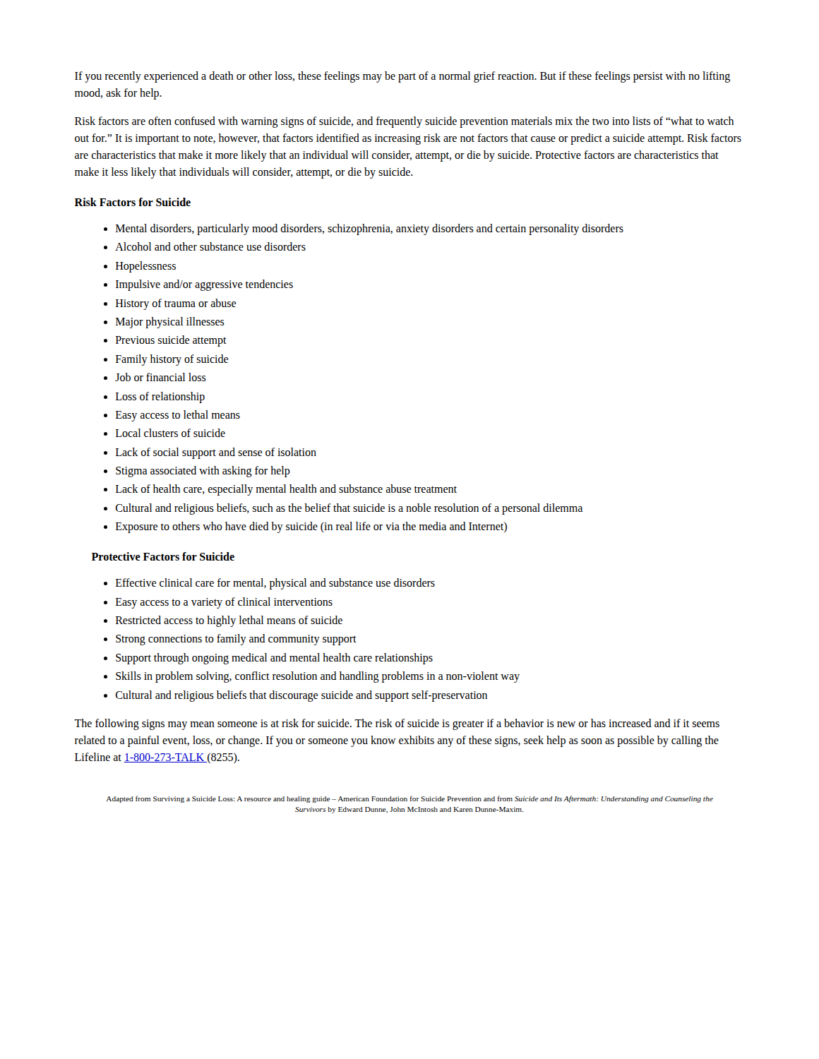If you recently experienced a death or other loss, these feelings may be part of a normal grief reaction. But if these feelings persist with no lifting mood, ask for help.
Risk factors are often confused with warning signs of suicide, and frequently suicide prevention materials mix the two into lists of “what to watch out for.” It is important to note, however, that factors identified as increasing risk are not factors that cause or predict a suicide attempt. Risk factors are characteristics that make it more likely that an individual will consider, attempt, or die by suicide. Protective factors are characteristics that make it less likely that individuals will consider, attempt, or die by suicide.
Risk Factors for Suicide
Mental disorders, particularly mood disorders, schizophrenia, anxiety disorders and certain personality disorders
Alcohol and other substance use disorders
Hopelessness
Impulsive and/or aggressive tendencies
History of trauma or abuse
Major physical illnesses
Previous suicide attempt
Family history of suicide
Job or financial loss
Loss of relationship
Easy access to lethal means
Local clusters of suicide
Lack of social support and sense of isolation
Stigma associated with asking for help
Lack of health care, especially mental health and substance abuse treatment
Cultural and religious beliefs, such as the belief that suicide is a noble resolution of a personal dilemma
Exposure to others who have died by suicide (in real life or via the media and Internet)
Protective Factors for Suicide
Effective clinical care for mental, physical and substance use disorders
Easy access to a variety of clinical interventions
Restricted access to highly lethal means of suicide
Strong connections to family and community support
Support through ongoing medical and mental health care relationships
Skills in problem solving, conflict resolution and handling problems in a non-violent way
Cultural and religious beliefs that discourage suicide and support self-preservation
The following signs may mean someone is at risk for suicide. The risk of suicide is greater if a behavior is new or has increased and if it seems related to a painful event, loss, or change. If you or someone you know exhibits any of these signs, seek help as soon as possible by calling the Lifeline at 1-800-273-TALK (8255).
Adapted from Surviving a Suicide Loss: A resource and healing guide – American Foundation for Suicide Prevention and from Suicide and Its Aftermath: Understanding and Counseling the Survivors by Edward Dunne, John McIntosh and Karen Dunne-Maxim.